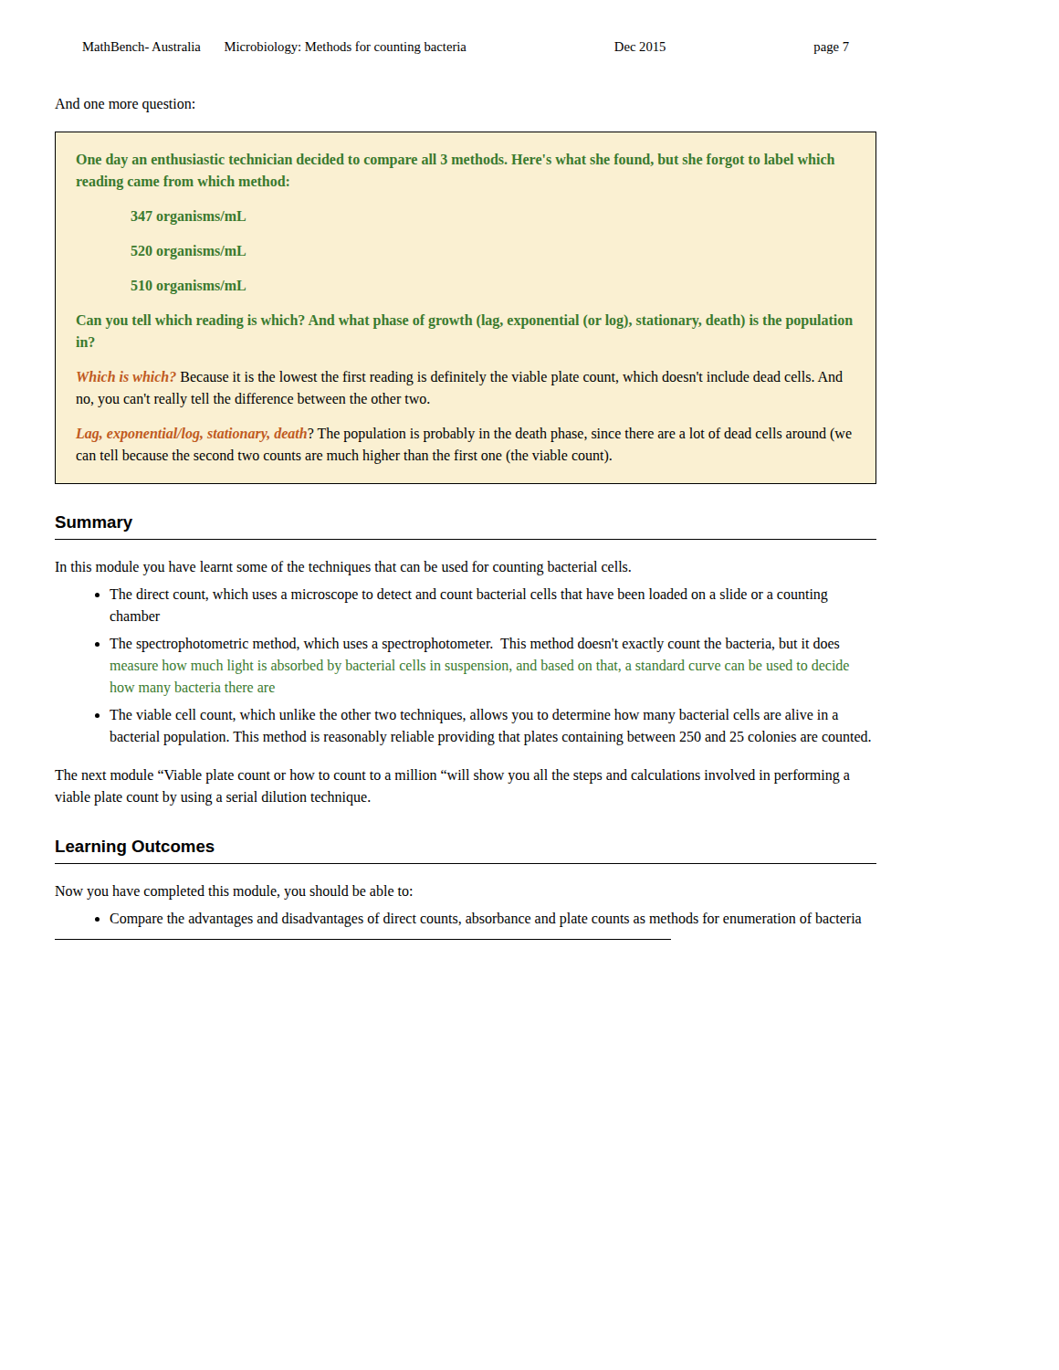MathBench- Australia Microbiology: Methods for counting bacteria Dec 2015 page 7
And one more question:
One day an enthusiastic technician decided to compare all 3 methods. Here's what she found, but she forgot to label which reading came from which method:
347 organisms/mL
520 organisms/mL
510 organisms/mL
Can you tell which reading is which? And what phase of growth (lag, exponential (or log), stationary, death) is the population in?
Which is which? Because it is the lowest the first reading is definitely the viable plate count, which doesn't include dead cells. And no, you can't really tell the difference between the other two.
Lag, exponential/log, stationary, death? The population is probably in the death phase, since there are a lot of dead cells around (we can tell because the second two counts are much higher than the first one (the viable count).
Summary
In this module you have learnt some of the techniques that can be used for counting bacterial cells.
The direct count, which uses a microscope to detect and count bacterial cells that have been loaded on a slide or a counting chamber
The spectrophotometric method, which uses a spectrophotometer. This method doesn't exactly count the bacteria, but it does measure how much light is absorbed by bacterial cells in suspension, and based on that, a standard curve can be used to decide how many bacteria there are
The viable cell count, which unlike the other two techniques, allows you to determine how many bacterial cells are alive in a bacterial population. This method is reasonably reliable providing that plates containing between 250 and 25 colonies are counted.
The next module “Viable plate count or how to count to a million “will show you all the steps and calculations involved in performing a viable plate count by using a serial dilution technique.
Learning Outcomes
Now you have completed this module, you should be able to:
Compare the advantages and disadvantages of direct counts, absorbance and plate counts as methods for enumeration of bacteria